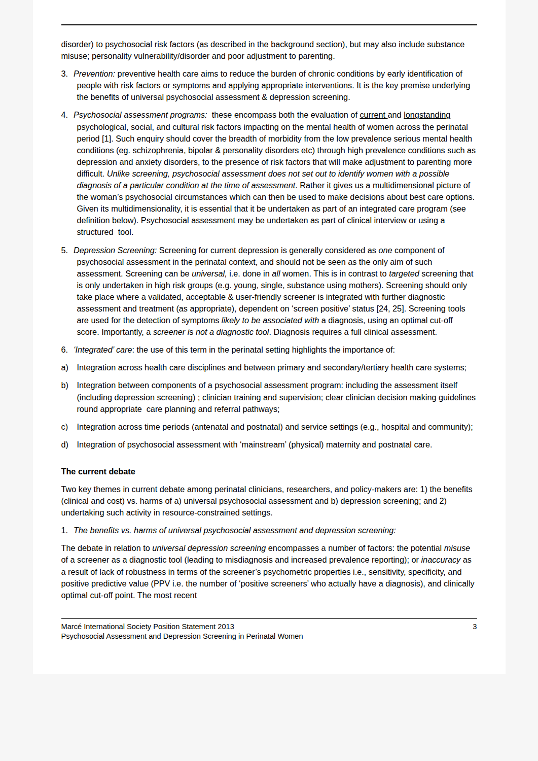disorder) to psychosocial risk factors (as described in the background section), but may also include substance misuse; personality vulnerability/disorder and poor adjustment to parenting.
3. Prevention: preventive health care aims to reduce the burden of chronic conditions by early identification of people with risk factors or symptoms and applying appropriate interventions. It is the key premise underlying the benefits of universal psychosocial assessment & depression screening.
4. Psychosocial assessment programs: these encompass both the evaluation of current and longstanding psychological, social, and cultural risk factors impacting on the mental health of women across the perinatal period [1]. Such enquiry should cover the breadth of morbidity from the low prevalence serious mental health conditions (eg. schizophrenia, bipolar & personality disorders etc) through high prevalence conditions such as depression and anxiety disorders, to the presence of risk factors that will make adjustment to parenting more difficult. Unlike screening, psychosocial assessment does not set out to identify women with a possible diagnosis of a particular condition at the time of assessment. Rather it gives us a multidimensional picture of the woman’s psychosocial circumstances which can then be used to make decisions about best care options. Given its multidimensionality, it is essential that it be undertaken as part of an integrated care program (see definition below). Psychosocial assessment may be undertaken as part of clinical interview or using a structured tool.
5. Depression Screening: Screening for current depression is generally considered as one component of psychosocial assessment in the perinatal context, and should not be seen as the only aim of such assessment. Screening can be universal, i.e. done in all women. This is in contrast to targeted screening that is only undertaken in high risk groups (e.g. young, single, substance using mothers). Screening should only take place where a validated, acceptable & user-friendly screener is integrated with further diagnostic assessment and treatment (as appropriate), dependent on ‘screen positive’ status [24, 25]. Screening tools are used for the detection of symptoms likely to be associated with a diagnosis, using an optimal cut-off score. Importantly, a screener is not a diagnostic tool. Diagnosis requires a full clinical assessment.
6.‘Integrated’ care: the use of this term in the perinatal setting highlights the importance of:
a) Integration across health care disciplines and between primary and secondary/tertiary health care systems;
b) Integration between components of a psychosocial assessment program: including the assessment itself (including depression screening) ; clinician training and supervision; clear clinician decision making guidelines round appropriate care planning and referral pathways;
c) Integration across time periods (antenatal and postnatal) and service settings (e.g., hospital and community);
d) Integration of psychosocial assessment with ‘mainstream’ (physical) maternity and postnatal care.
The current debate
Two key themes in current debate among perinatal clinicians, researchers, and policy-makers are: 1) the benefits (clinical and cost) vs. harms of a) universal psychosocial assessment and b) depression screening; and 2) undertaking such activity in resource-constrained settings.
1. The benefits vs. harms of universal psychosocial assessment and depression screening:
The debate in relation to universal depression screening encompasses a number of factors: the potential misuse of a screener as a diagnostic tool (leading to misdiagnosis and increased prevalence reporting); or inaccuracy as a result of lack of robustness in terms of the screener’s psychometric properties i.e., sensitivity, specificity, and positive predictive value (PPV i.e. the number of ‘positive screeners’ who actually have a diagnosis), and clinically optimal cut-off point. The most recent
3 Marcé International Society Position Statement 2013 Psychosocial Assessment and Depression Screening in Perinatal Women